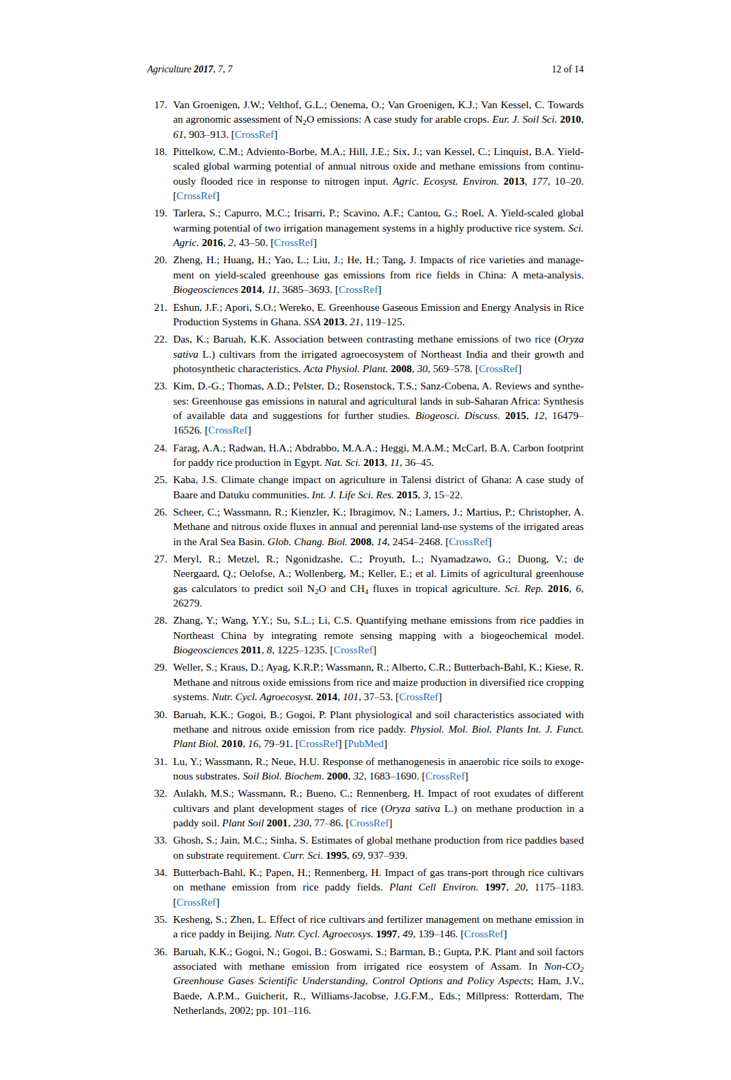Agriculture 2017, 7, 7
12 of 14
Van Groenigen, J.W.; Velthof, G.L.; Oenema, O.; Van Groenigen, K.J.; Van Kessel, C. Towards an agronomic assessment of N2 O emissions: A case study for arable crops. Eur. J. Soil Sci. 2010, 61, 903–913. [CrossRef]
Pittelkow, C.M.; Adviento-Borbe, M.A.; Hill, J.E.; Six, J.; van Kessel, C.; Linquist, B.A. Yield-scaled global warming potential of annual nitrous oxide and methane emissions from continuously flooded rice in response to nitrogen input. Agric. Ecosyst. Environ. 2013, 177, 10–20. [CrossRef]
Tarlera, S.; Capurro, M.C.; Irisarri, P.; Scavino, A.F.; Cantou, G.; Roel, A. Yield-scaled global warming potential of two irrigation management systems in a highly productive rice system. Sci. Agric. 2016, 2, 43–50. [CrossRef]
Zheng, H.; Huang, H.; Yao, L.; Liu, J.; He, H.; Tang, J. Impacts of rice varieties and management on yield-scaled greenhouse gas emissions from rice fields in China: A meta-analysis. Biogeosciences 2014, 11, 3685–3693. [CrossRef]
Eshun, J.F.; Apori, S.O.; Wereko, E. Greenhouse Gaseous Emission and Energy Analysis in Rice Production Systems in Ghana. SSA 2013, 21, 119–125.
Das, K.; Baruah, K.K. Association between contrasting methane emissions of two rice (Oryza sativa L.) cultivars from the irrigated agroecosystem of Northeast India and their growth and photosynthetic characteristics. Acta Physiol. Plant. 2008, 30, 569–578. [CrossRef]
Kim, D.-G.; Thomas, A.D.; Pelster, D.; Rosenstock, T.S.; Sanz-Cobena, A. Reviews and syntheses: Greenhouse gas emissions in natural and agricultural lands in sub-Saharan Africa: Synthesis of available data and suggestions for further studies. Biogeosci. Discuss. 2015, 12, 16479–16526. [CrossRef]
Farag, A.A.; Radwan, H.A.; Abdrabbo, M.A.A.; Heggi, M.A.M.; McCarl, B.A. Carbon footprint for paddy rice production in Egypt. Nat. Sci. 2013, 11, 36–45.
Kaba, J.S. Climate change impact on agriculture in Talensi district of Ghana: A case study of Baare and Datuku communities. Int. J. Life Sci. Res. 2015, 3, 15–22.
Scheer, C.; Wassmann, R.; Kienzler, K.; Ibragimov, N.; Lamers, J.; Martius, P.; Christopher, A. Methane and nitrous oxide fluxes in annual and perennial land-use systems of the irrigated areas in the Aral Sea Basin. Glob. Chang. Biol. 2008, 14, 2454–2468. [CrossRef]
Meryl, R.; Metzel, R.; Ngonidzashe, C.; Proyuth, L.; Nyamadzawo, G.; Duong, V.; de Neergaard, Q.; Oelofse, A.; Wollenberg, M.; Keller, E.; et al. Limits of agricultural greenhouse gas calculators to predict soil N2 O and CH4 fluxes in tropical agriculture. Sci. Rep. 2016, 6, 26279.
Zhang, Y.; Wang, Y.Y.; Su, S.L.; Li, C.S. Quantifying methane emissions from rice paddies in Northeast China by integrating remote sensing mapping with a biogeochemical model. Biogeosciences 2011, 8, 1225–1235. [CrossRef]
Weller, S.; Kraus, D.; Ayag, K.R.P.; Wassmann, R.; Alberto, C.R.; Butterbach-Bahl, K.; Kiese, R. Methane and nitrous oxide emissions from rice and maize production in diversified rice cropping systems. Nutr. Cycl. Agroecosyst. 2014, 101, 37–53. [CrossRef]
Baruah, K.K.; Gogoi, B.; Gogoi, P. Plant physiological and soil characteristics associated with methane and nitrous oxide emission from rice paddy. Physiol. Mol. Biol. Plants Int. J. Funct. Plant Biol. 2010, 16, 79–91. [CrossRef] [PubMed]
Lu, Y.; Wassmann, R.; Neue, H.U. Response of methanogenesis in anaerobic rice soils to exogenous substrates. Soil Biol. Biochem. 2000, 32, 1683–1690. [CrossRef]
Aulakh, M.S.; Wassmann, R.; Bueno, C.; Rennenberg, H. Impact of root exudates of different cultivars and plant development stages of rice (Oryza sativa L.) on methane production in a paddy soil. Plant Soil 2001, 230, 77–86. [CrossRef]
Ghosh, S.; Jain, M.C.; Sinha, S. Estimates of global methane production from rice paddies based on substrate requirement. Curr. Sci. 1995, 69, 937–939.
Butterbach-Bahl, K.; Papen, H.; Rennenberg, H. Impact of gas trans-port through rice cultivars on methane emission from rice paddy fields. Plant Cell Environ. 1997, 20, 1175–1183. [CrossRef]
Kesheng, S.; Zhen, L. Effect of rice cultivars and fertilizer management on methane emission in a rice paddy in Beijing. Nutr. Cycl. Agroecosys. 1997, 49, 139–146. [CrossRef]
Baruah, K.K.; Gogoi, N.; Gogoi, B.; Goswami, S.; Barman, B.; Gupta, P.K. Plant and soil factors associated with methane emission from irrigated rice eosystem of Assam. In Non-CO2 Greenhouse Gases Scientific Understanding, Control Options and Policy Aspects; Ham, J.V., Baede, A.P.M., Guicherit, R., Williams-Jacobse, J.G.F.M., Eds.; Millpress: Rotterdam, The Netherlands, 2002; pp. 101–116.